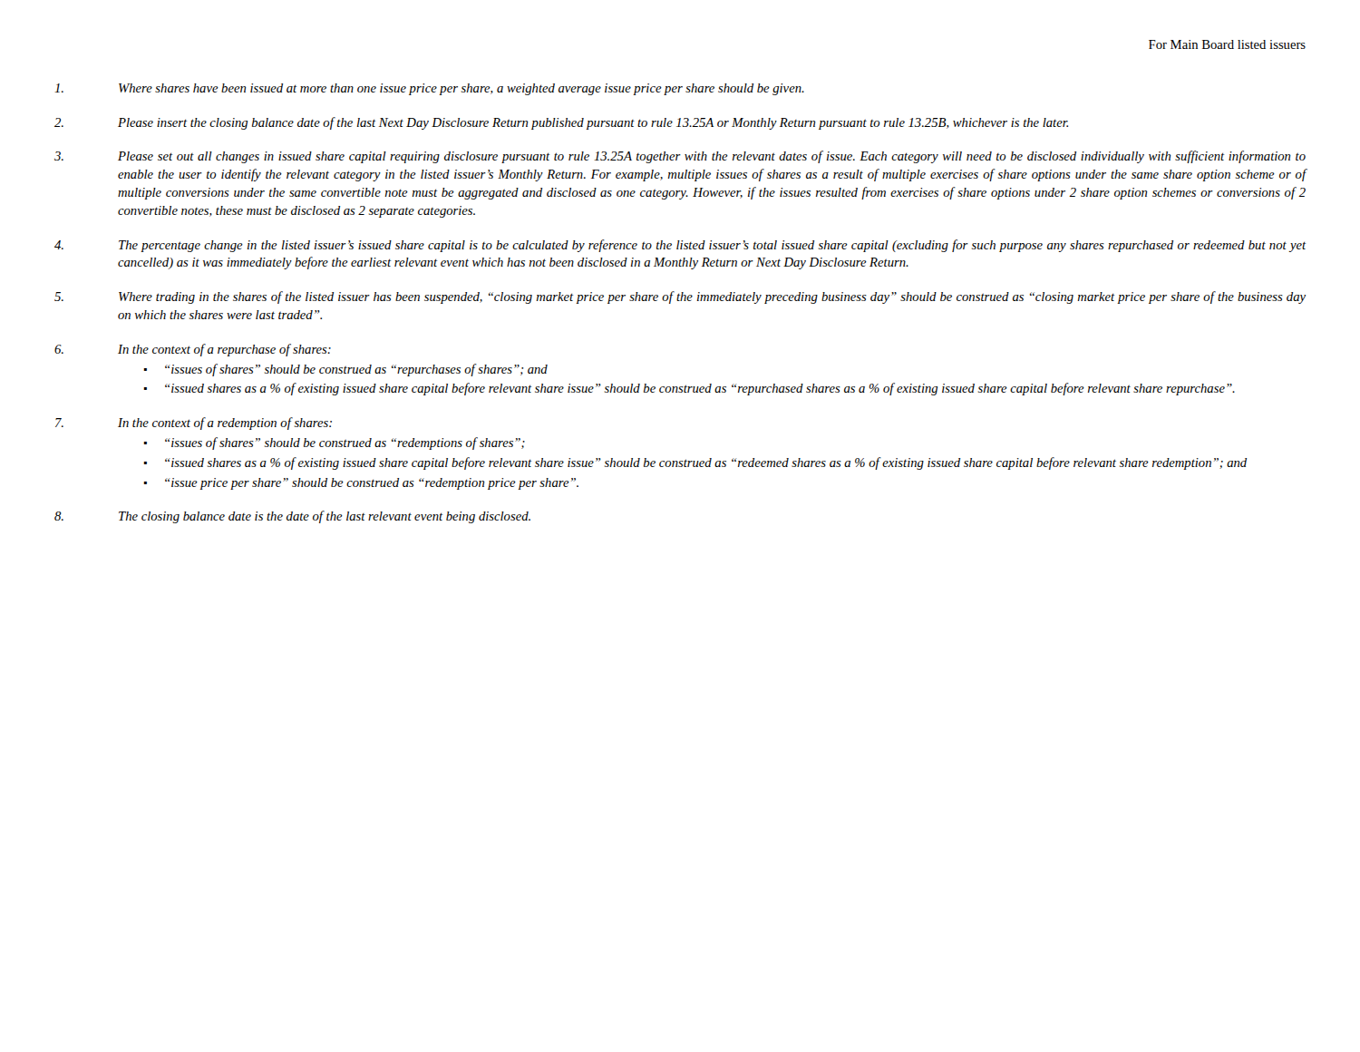For Main Board listed issuers
Where shares have been issued at more than one issue price per share, a weighted average issue price per share should be given.
Please insert the closing balance date of the last Next Day Disclosure Return published pursuant to rule 13.25A or Monthly Return pursuant to rule 13.25B, whichever is the later.
Please set out all changes in issued share capital requiring disclosure pursuant to rule 13.25A together with the relevant dates of issue. Each category will need to be disclosed individually with sufficient information to enable the user to identify the relevant category in the listed issuer’s Monthly Return. For example, multiple issues of shares as a result of multiple exercises of share options under the same share option scheme or of multiple conversions under the same convertible note must be aggregated and disclosed as one category. However, if the issues resulted from exercises of share options under 2 share option schemes or conversions of 2 convertible notes, these must be disclosed as 2 separate categories.
The percentage change in the listed issuer’s issued share capital is to be calculated by reference to the listed issuer’s total issued share capital (excluding for such purpose any shares repurchased or redeemed but not yet cancelled) as it was immediately before the earliest relevant event which has not been disclosed in a Monthly Return or Next Day Disclosure Return.
Where trading in the shares of the listed issuer has been suspended, “closing market price per share of the immediately preceding business day” should be construed as “closing market price per share of the business day on which the shares were last traded”.
In the context of a repurchase of shares:
“issues of shares” should be construed as “repurchases of shares”; and
“issued shares as a % of existing issued share capital before relevant share issue” should be construed as “repurchased shares as a % of existing issued share capital before relevant share repurchase”.
In the context of a redemption of shares:
“issues of shares” should be construed as “redemptions of shares”;
“issued shares as a % of existing issued share capital before relevant share issue” should be construed as “redeemed shares as a % of existing issued share capital before relevant share redemption”; and
“issue price per share” should be construed as “redemption price per share”.
The closing balance date is the date of the last relevant event being disclosed.